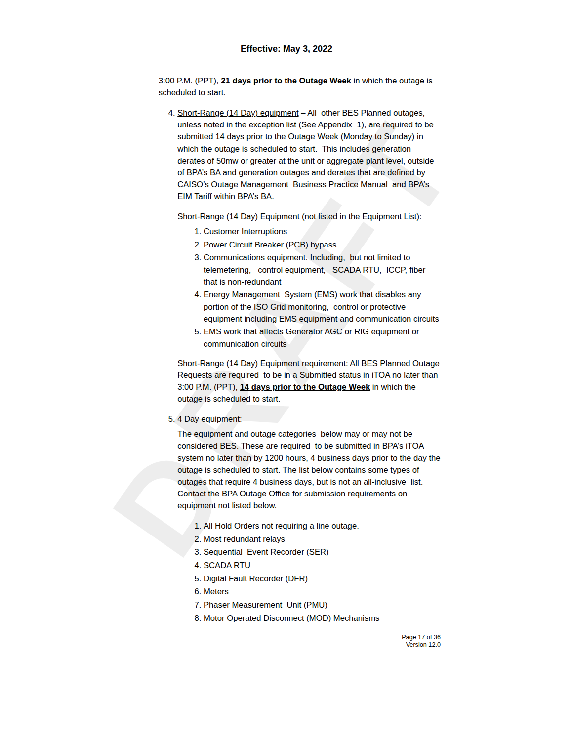DRAFT
Effective: May 3, 2022
3:00 P.M. (PPT), 21 days prior to the Outage Week in which the outage is scheduled to start.
Short-Range (14 Day) equipment – All other BES Planned outages, unless noted in the exception list (See Appendix 1), are required to be submitted 14 days prior to the Outage Week (Monday to Sunday) in which the outage is scheduled to start. This includes generation derates of 50mw or greater at the unit or aggregate plant level, outside of BPA’s BA and generation outages and derates that are defined by CAISO’s Outage Management Business Practice Manual and BPA’s EIM Tariff within BPA’s BA.
Short-Range (14 Day) Equipment (not listed in the Equipment List):
Customer Interruptions
Power Circuit Breaker (PCB) bypass
Communications equipment. Including, but not limited to telemetering, control equipment, SCADA RTU, ICCP, fiber that is non-redundant
Energy Management System (EMS) work that disables any portion of the ISO Grid monitoring, control or protective equipment including EMS equipment and communication circuits
EMS work that affects Generator AGC or RIG equipment or communication circuits
Short-Range (14 Day) Equipment requirement: All BES Planned Outage Requests are required to be in a Submitted status in iTOA no later than 3:00 P.M. (PPT), 14 days prior to the Outage Week in which the outage is scheduled to start.
4 Day equipment:
The equipment and outage categories below may or may not be considered BES. These are required to be submitted in BPA’s iTOA system no later than by 1200 hours, 4 business days prior to the day the outage is scheduled to start. The list below contains some types of outages that require 4 business days, but is not an all-inclusive list. Contact the BPA Outage Office for submission requirements on equipment not listed below.
All Hold Orders not requiring a line outage.
Most redundant relays
Sequential Event Recorder (SER)
SCADA RTU
Digital Fault Recorder (DFR)
Meters
Phaser Measurement Unit (PMU)
Motor Operated Disconnect (MOD) Mechanisms
Page 17 of 36
Version 12.0